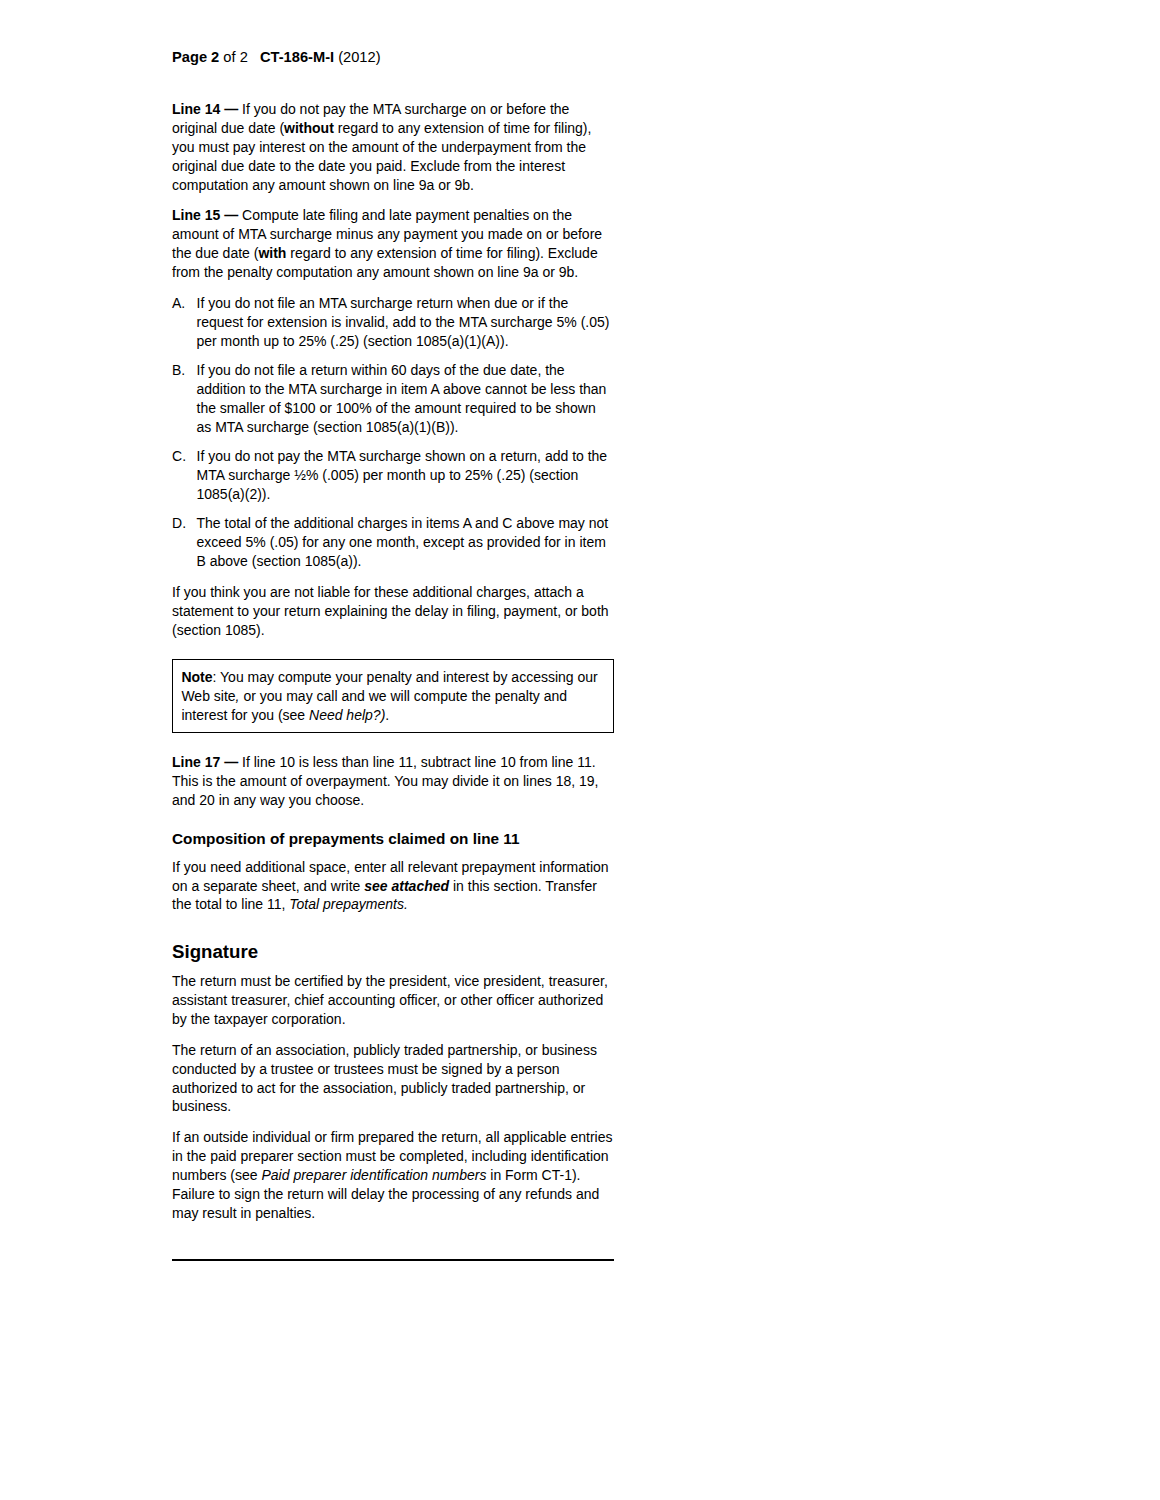Page 2 of 2 CT-186-M-I (2012)
Line 14 — If you do not pay the MTA surcharge on or before the original due date (without regard to any extension of time for filing), you must pay interest on the amount of the underpayment from the original due date to the date you paid. Exclude from the interest computation any amount shown on line 9a or 9b.
Line 15 — Compute late filing and late payment penalties on the amount of MTA surcharge minus any payment you made on or before the due date (with regard to any extension of time for filing). Exclude from the penalty computation any amount shown on line 9a or 9b.
If you do not file an MTA surcharge return when due or if the request for extension is invalid, add to the MTA surcharge 5% (.05) per month up to 25% (.25) (section 1085(a)(1)(A)).
If you do not file a return within 60 days of the due date, the addition to the MTA surcharge in item A above cannot be less than the smaller of $100 or 100% of the amount required to be shown as MTA surcharge (section 1085(a)(1)(B)).
If you do not pay the MTA surcharge shown on a return, add to the MTA surcharge ½% (.005) per month up to 25% (.25) (section 1085(a)(2)).
The total of the additional charges in items A and C above may not exceed 5% (.05) for any one month, except as provided for in item B above (section 1085(a)).
If you think you are not liable for these additional charges, attach a statement to your return explaining the delay in filing, payment, or both (section 1085).
Note: You may compute your penalty and interest by accessing our Web site, or you may call and we will compute the penalty and interest for you (see Need help?).
Line 17 — If line 10 is less than line 11, subtract line 10 from line 11. This is the amount of overpayment. You may divide it on lines 18, 19, and 20 in any way you choose.
Composition of prepayments claimed on line 11
If you need additional space, enter all relevant prepayment information on a separate sheet, and write see attached in this section. Transfer the total to line 11, Total prepayments.
Signature
The return must be certified by the president, vice president, treasurer, assistant treasurer, chief accounting officer, or other officer authorized by the taxpayer corporation.
The return of an association, publicly traded partnership, or business conducted by a trustee or trustees must be signed by a person authorized to act for the association, publicly traded partnership, or business.
If an outside individual or firm prepared the return, all applicable entries in the paid preparer section must be completed, including identification numbers (see Paid preparer identification numbers in Form CT-1). Failure to sign the return will delay the processing of any refunds and may result in penalties.